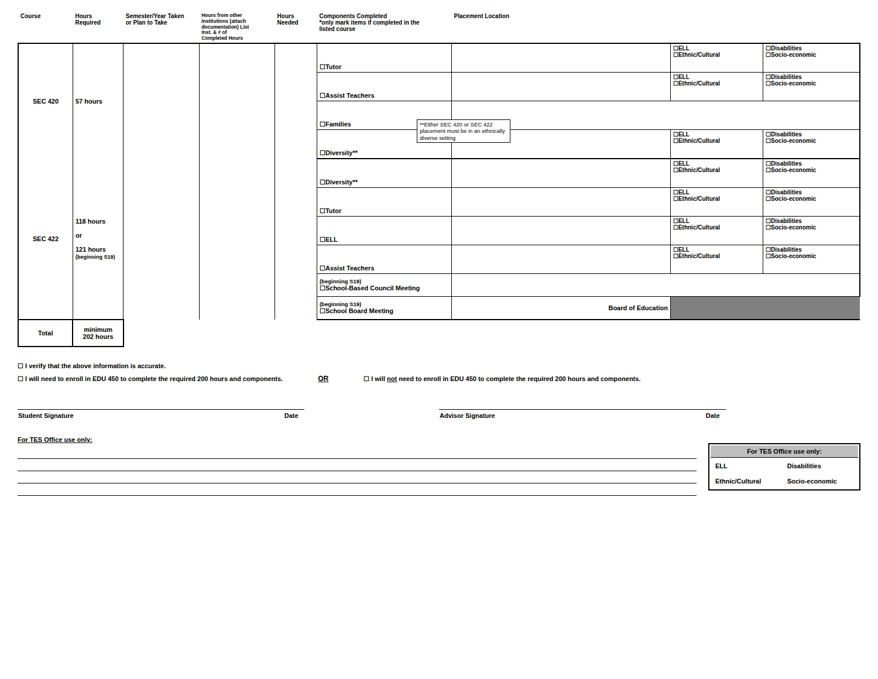| Course | Hours Required | Semester/Year Taken or Plan to Take | Hours from other Institutions (attach documentation) List Inst. & # of Completed Hours | Hours Needed | Components Completed *only mark items if completed in the listed course | Placement Location | |
| --- | --- | --- | --- | --- | --- | --- | --- |
| SEC 420 | 57 hours | | | | ☐ Tutor | | ☐ ELL ☐ Ethnic/Cultural | ☐ Disabilities ☐ Socio-economic |
| ☐ Assist Teachers | | ☐ ELL ☐ Ethnic/Cultural | ☐ Disabilities ☐ Socio-economic |
| ☐ Families | |
| ☐ Diversity** | **Either SEC 420 or SEC 422 placement must be in an ethnically diverse setting | ☐ ELL ☐ Ethnic/Cultural | ☐ Disabilities ☐ Socio-economic |
| SEC 422 | 118 hours or 121 hours (beginning S19) | | | | ☐ Diversity** | | ☐ ELL ☐ Ethnic/Cultural | ☐ Disabilities ☐ Socio-economic |
| ☐ Tutor | | ☐ ELL ☐ Ethnic/Cultural | ☐ Disabilities ☐ Socio-economic |
| ☐ ELL | | ☐ ELL ☐ Ethnic/Cultural | ☐ Disabilities ☐ Socio-economic |
| ☐ Assist Teachers | | ☐ ELL ☐ Ethnic/Cultural | ☐ Disabilities ☐ Socio-economic |
| (beginning S19) ☐ School-Based Council Meeting | |
| (beginning S19) ☐ School Board Meeting | Board of Education | |
| Total | minimum 202 hours | |
☐ I verify that the above information is accurate.
☐ I will need to enroll in EDU 450 to complete the required 200 hours and components. OR ☐ I will not need to enroll in EDU 450 to complete the required 200 hours and components.
| Student Signature | Date | | Advisor Signature | Date | |
For TES Office use only:
| For TES Office use only: |
| ELL | Disabilities |
| Ethnic/Cultural | Socio-economic |